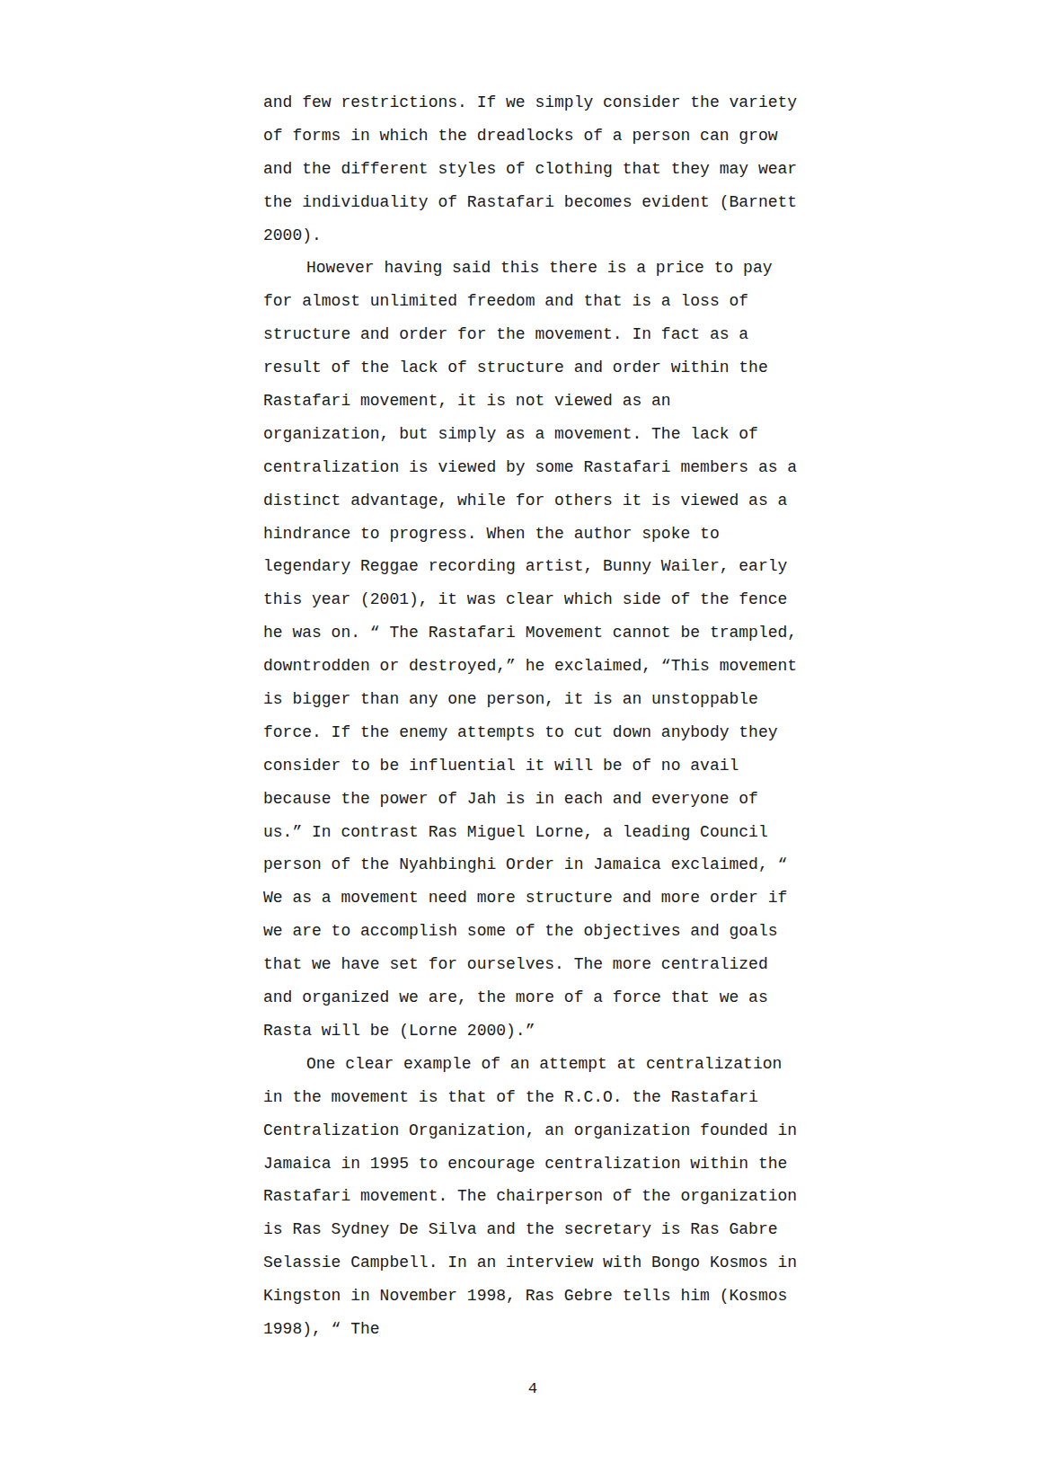and few restrictions. If we simply consider the variety of forms in which the dreadlocks of a person can grow and the different styles of clothing that they may wear the individuality of Rastafari becomes evident (Barnett 2000).
However having said this there is a price to pay for almost unlimited freedom and that is a loss of structure and order for the movement. In fact as a result of the lack of structure and order within the Rastafari movement, it is not viewed as an organization, but simply as a movement. The lack of centralization is viewed by some Rastafari members as a distinct advantage, while for others it is viewed as a hindrance to progress. When the author spoke to legendary Reggae recording artist, Bunny Wailer, early this year (2001), it was clear which side of the fence he was on. “ The Rastafari Movement cannot be trampled, downtrodden or destroyed,” he exclaimed, “This movement is bigger than any one person, it is an unstoppable force. If the enemy attempts to cut down anybody they consider to be influential it will be of no avail because the power of Jah is in each and everyone of us.” In contrast Ras Miguel Lorne, a leading Council person of the Nyahbinghi Order in Jamaica exclaimed, “ We as a movement need more structure and more order if we are to accomplish some of the objectives and goals that we have set for ourselves. The more centralized and organized we are, the more of a force that we as Rasta will be (Lorne 2000).”
One clear example of an attempt at centralization in the movement is that of the R.C.O. the Rastafari Centralization Organization, an organization founded in Jamaica in 1995 to encourage centralization within the Rastafari movement. The chairperson of the organization is Ras Sydney De Silva and the secretary is Ras Gabre Selassie Campbell. In an interview with Bongo Kosmos in Kingston in November 1998, Ras Gebre tells him (Kosmos 1998), “ The
4